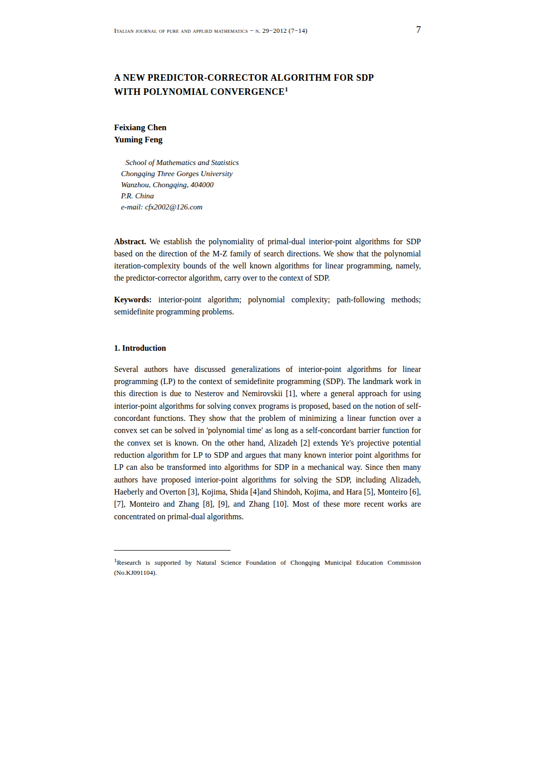Italian journal of pure and applied mathematics − n. 29−2012 (7−14) 7
A new predictor-corrector algorithm for SDP
with polynomial convergence1
Feixiang Chen
Yuming Feng
School of Mathematics and Statistics Chongqing Three Gorges University
Wanzhou, Chongqing, 404000
P.R. China
e-mail: cfx2002@126.com
Abstract. We establish the polynomiality of primal-dual interior-point algorithms for SDP based on the direction of the M-Z family of search directions. We show that the polynomial iteration-complexity bounds of the well known algorithms for linear programming, namely, the predictor-corrector algorithm, carry over to the context of SDP.
Keywords: interior-point algorithm; polynomial complexity; path-following methods; semidefinite programming problems.
1. Introduction
Several authors have discussed generalizations of interior-point algorithms for linear programming (LP) to the context of semidefinite programming (SDP). The landmark work in this direction is due to Nesterov and Nemirovskii [1], where a general approach for using interior-point algorithms for solving convex programs is proposed, based on the notion of self-concordant functions. They show that the problem of minimizing a linear function over a convex set can be solved in 'polynomial time' as long as a self-concordant barrier function for the convex set is known. On the other hand, Alizadeh [2] extends Ye's projective potential reduction algorithm for LP to SDP and argues that many known interior point algorithms for LP can also be transformed into algorithms for SDP in a mechanical way. Since then many authors have proposed interior-point algorithms for solving the SDP, including Alizadeh, Haeberly and Overton [3], Kojima, Shida [4]and Shindoh, Kojima, and Hara [5], Monteiro [6], [7], Monteiro and Zhang [8], [9], and Zhang [10]. Most of these more recent works are concentrated on primal-dual algorithms.
1Research is supported by Natural Science Foundation of Chongqing Municipal Education Commission (No.KJ091104).